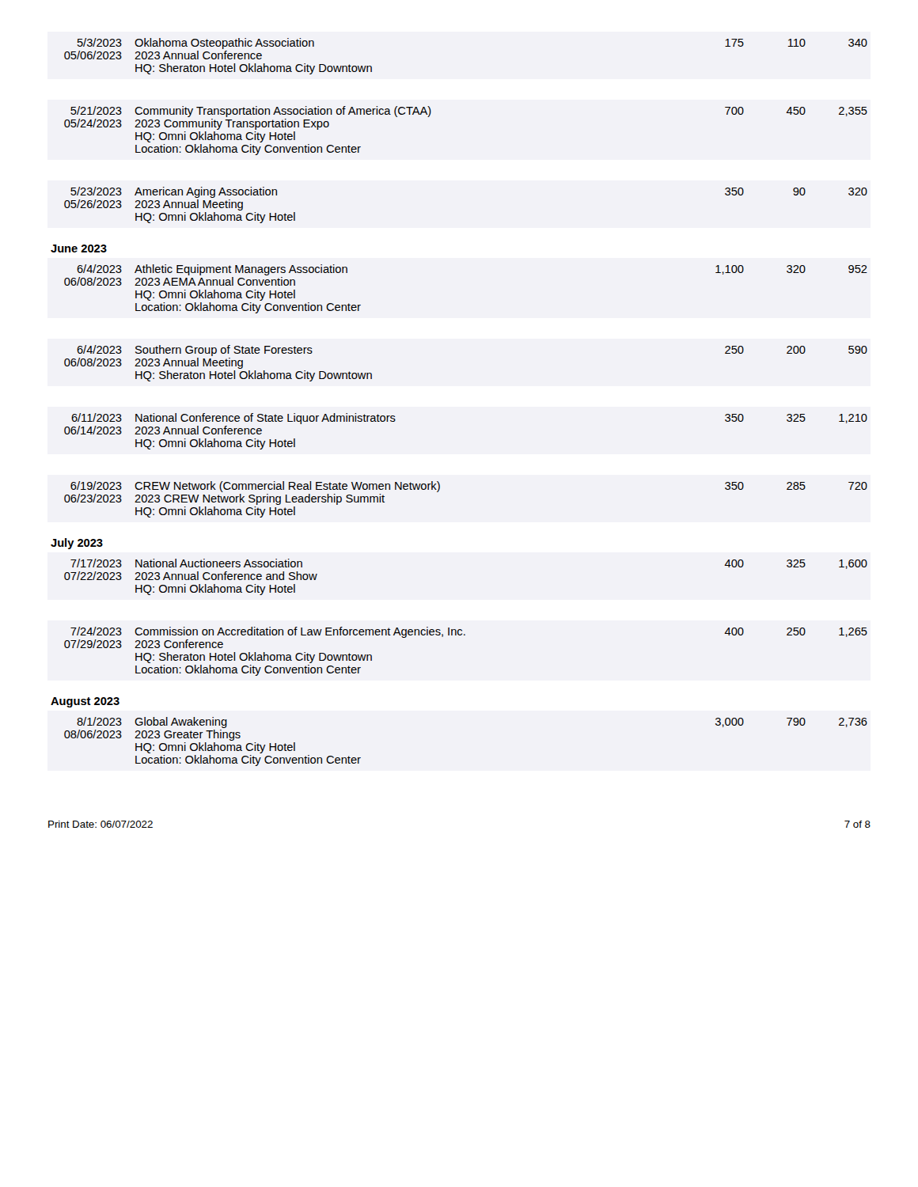| 5/3/2023 05/06/2023 | Oklahoma Osteopathic Association 2023 Annual Conference HQ: Sheraton Hotel Oklahoma City Downtown | 175 | 110 | 340 |
| 5/21/2023 05/24/2023 | Community Transportation Association of America (CTAA) 2023 Community Transportation Expo HQ: Omni Oklahoma City Hotel Location: Oklahoma City Convention Center | 700 | 450 | 2,355 |
| 5/23/2023 05/26/2023 | American Aging Association 2023 Annual Meeting HQ: Omni Oklahoma City Hotel | 350 | 90 | 320 |
| June 2023 |
| 6/4/2023 06/08/2023 | Athletic Equipment Managers Association 2023 AEMA Annual Convention HQ: Omni Oklahoma City Hotel Location: Oklahoma City Convention Center | 1,100 | 320 | 952 |
| 6/4/2023 06/08/2023 | Southern Group of State Foresters 2023 Annual Meeting HQ: Sheraton Hotel Oklahoma City Downtown | 250 | 200 | 590 |
| 6/11/2023 06/14/2023 | National Conference of State Liquor Administrators 2023 Annual Conference HQ: Omni Oklahoma City Hotel | 350 | 325 | 1,210 |
| 6/19/2023 06/23/2023 | CREW Network (Commercial Real Estate Women Network) 2023 CREW Network Spring Leadership Summit HQ: Omni Oklahoma City Hotel | 350 | 285 | 720 |
| July 2023 |
| 7/17/2023 07/22/2023 | National Auctioneers Association 2023 Annual Conference and Show HQ: Omni Oklahoma City Hotel | 400 | 325 | 1,600 |
| 7/24/2023 07/29/2023 | Commission on Accreditation of Law Enforcement Agencies, Inc. 2023 Conference HQ: Sheraton Hotel Oklahoma City Downtown Location: Oklahoma City Convention Center | 400 | 250 | 1,265 |
| August 2023 |
| 8/1/2023 08/06/2023 | Global Awakening 2023 Greater Things HQ: Omni Oklahoma City Hotel Location: Oklahoma City Convention Center | 3,000 | 790 | 2,736 |
Print Date: 06/07/2022 7 of 8